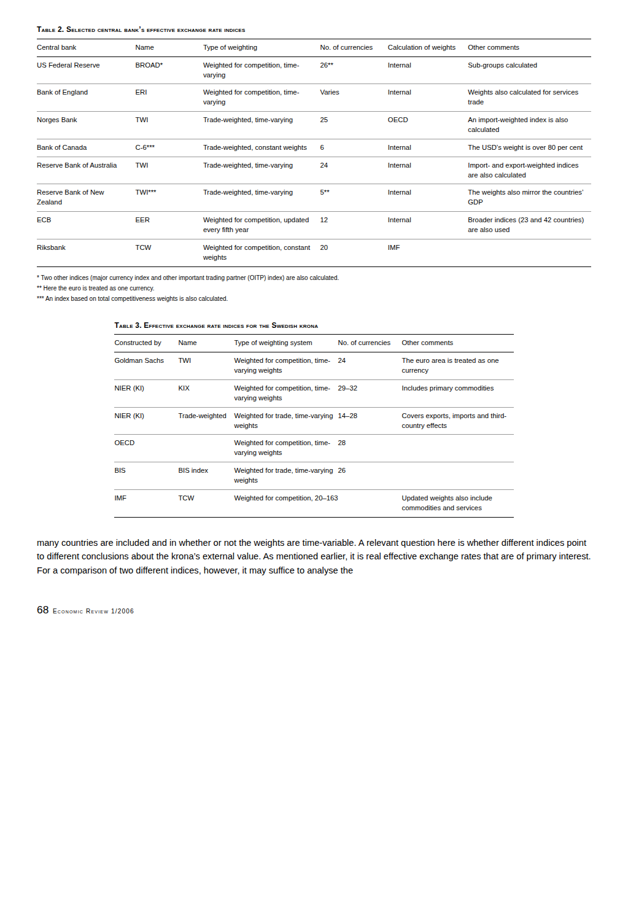Table 2. Selected central bank’s effective exchange rate indices
| Central bank | Name | Type of weighting | No. of currencies | Calculation of weights | Other comments |
| --- | --- | --- | --- | --- | --- |
| US Federal Reserve | BROAD* | Weighted for competition, time-varying | 26** | Internal | Sub-groups calculated |
| Bank of England | ERI | Weighted for competition, time-varying | Varies | Internal | Weights also calculated for services trade |
| Norges Bank | TWI | Trade-weighted, time-varying | 25 | OECD | An import-weighted index is also calculated |
| Bank of Canada | C-6*** | Trade-weighted, constant weights | 6 | Internal | The USD’s weight is over 80 per cent |
| Reserve Bank of Australia | TWI | Trade-weighted, time-varying | 24 | Internal | Import- and export-weighted indices are also calculated |
| Reserve Bank of New Zealand | TWI*** | Trade-weighted, time-varying | 5** | Internal | The weights also mirror the countries’ GDP |
| ECB | EER | Weighted for competition, updated every fifth year | 12 | Internal | Broader indices (23 and 42 countries) are also used |
| Riksbank | TCW | Weighted for competition, constant weights | 20 | IMF | |
* Two other indices (major currency index and other important trading partner (OITP) index) are also calculated.
** Here the euro is treated as one currency.
*** An index based on total competitiveness weights is also calculated.
Table 3. Effective exchange rate indices for the Swedish krona
| Constructed by | Name | Type of weighting system | No. of currencies | Other comments |
| --- | --- | --- | --- | --- |
| Goldman Sachs | TWI | Weighted for competition, time-varying weights | 24 | The euro area is treated as one currency |
| NIER (KI) | KIX | Weighted for competition, time-varying weights | 29–32 | Includes primary commodities |
| NIER (KI) | Trade-weighted | Weighted for trade, time-varying weights | 14–28 | Covers exports, imports and third-country effects |
| OECD | | Weighted for competition, time-varying weights | 28 | |
| BIS | BIS index | Weighted for trade, time-varying weights | 26 | |
| IMF | TCW | Weighted for competition, 20–163 | Updated weights also include commodities and services |
many countries are included and in whether or not the weights are time-variable. A relevant question here is whether different indices point to different conclusions about the krona’s external value. As mentioned earlier, it is real effective exchange rates that are of primary interest. For a comparison of two different indices, however, it may suffice to analyse the
68 Economic Review 1/2006